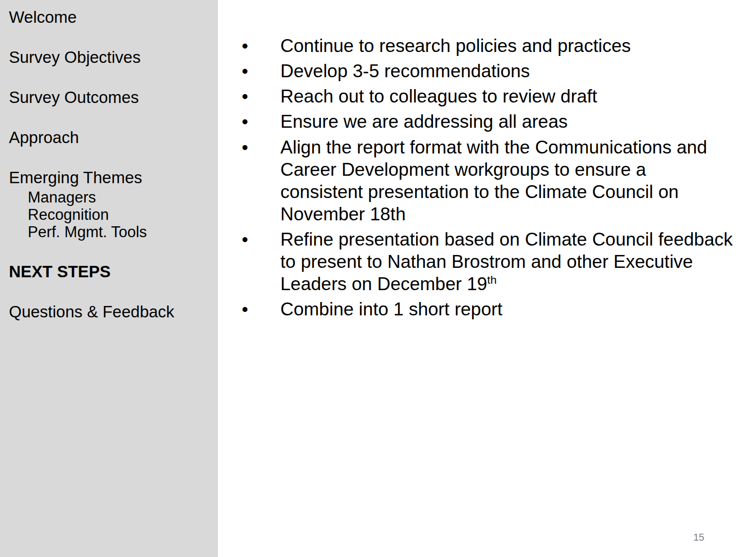Welcome
Survey Objectives
Survey Outcomes
Approach
Emerging Themes
Managers
Recognition
Perf. Mgmt. Tools
NEXT STEPS
Questions & Feedback
Continue to research policies and practices
Develop 3-5 recommendations
Reach out to colleagues to review draft
Ensure we are addressing all areas
Align the report format with the Communications and Career Development workgroups to ensure a consistent presentation to the Climate Council on November 18th
Refine presentation based on Climate Council feedback to present to Nathan Brostrom and other Executive Leaders on December 19th
Combine into 1 short report
15